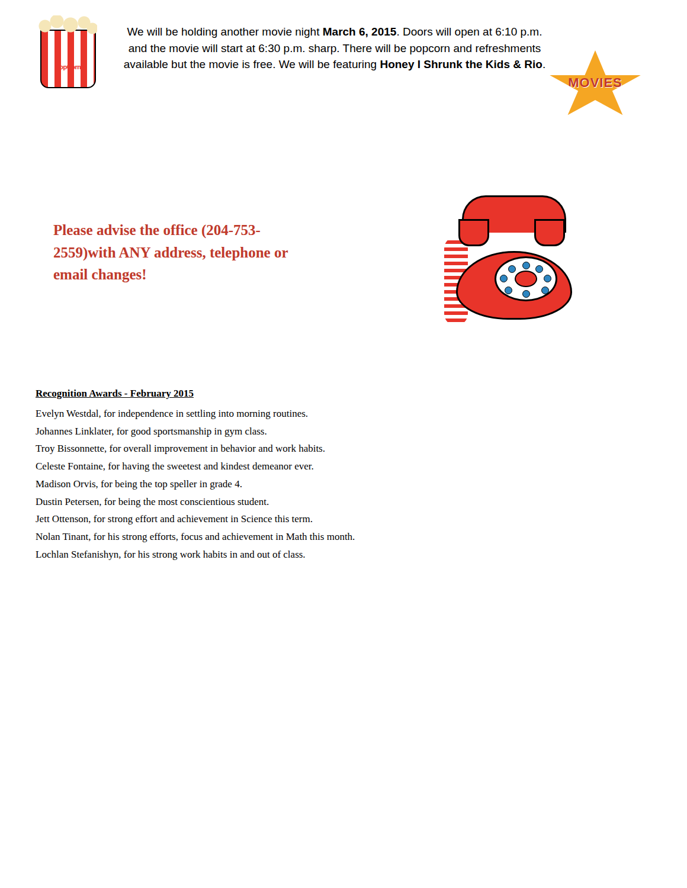PopCorn
We will be holding another movie night March 6, 2015. Doors will open at 6:10 p.m. and the movie will start at 6:30 p.m. sharp. There will be popcorn and refreshments available but the movie is free. We will be featuring Honey I Shrunk the Kids & Rio.
The MOVIES
Please advise the office (204-753-2559)with ANY address, telephone or email changes!
Recognition Awards - February 2015
Evelyn Westdal, for independence in settling into morning routines.
Johannes Linklater, for good sportsmanship in gym class.
Troy Bissonnette, for overall improvement in behavior and work habits.
Celeste Fontaine, for having the sweetest and kindest demeanor ever.
Madison Orvis, for being the top speller in grade 4.
Dustin Petersen, for being the most conscientious student.
Jett Ottenson, for strong effort and achievement in Science this term.
Nolan Tinant, for his strong efforts, focus and achievement in Math this month.
Lochlan Stefanishyn, for his strong work habits in and out of class.